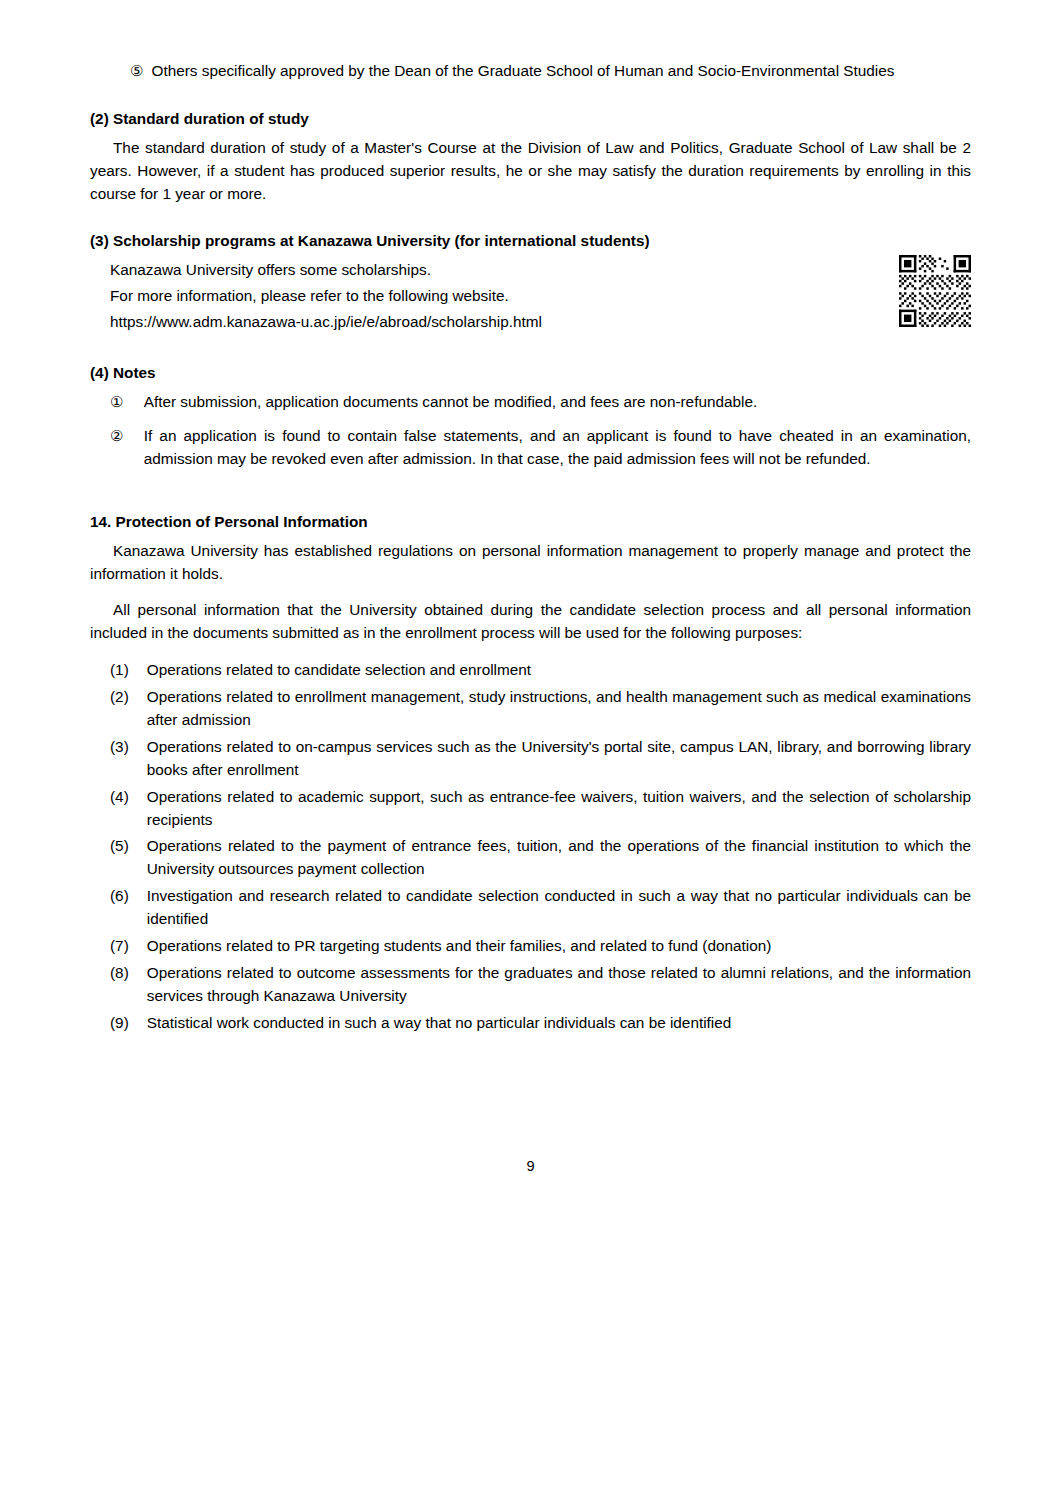⑤ Others specifically approved by the Dean of the Graduate School of Human and Socio-Environmental Studies
(2) Standard duration of study
The standard duration of study of a Master's Course at the Division of Law and Politics, Graduate School of Law shall be 2 years. However, if a student has produced superior results, he or she may satisfy the duration requirements by enrolling in this course for 1 year or more.
(3) Scholarship programs at Kanazawa University (for international students)
Kanazawa University offers some scholarships.
For more information, please refer to the following website.
https://www.adm.kanazawa-u.ac.jp/ie/e/abroad/scholarship.html
(4) Notes
① After submission, application documents cannot be modified, and fees are non-refundable.
② If an application is found to contain false statements, and an applicant is found to have cheated in an examination, admission may be revoked even after admission. In that case, the paid admission fees will not be refunded.
14. Protection of Personal Information
Kanazawa University has established regulations on personal information management to properly manage and protect the information it holds.
All personal information that the University obtained during the candidate selection process and all personal information included in the documents submitted as in the enrollment process will be used for the following purposes:
(1) Operations related to candidate selection and enrollment
(2) Operations related to enrollment management, study instructions, and health management such as medical examinations after admission
(3) Operations related to on-campus services such as the University's portal site, campus LAN, library, and borrowing library books after enrollment
(4) Operations related to academic support, such as entrance-fee waivers, tuition waivers, and the selection of scholarship recipients
(5) Operations related to the payment of entrance fees, tuition, and the operations of the financial institution to which the University outsources payment collection
(6) Investigation and research related to candidate selection conducted in such a way that no particular individuals can be identified
(7) Operations related to PR targeting students and their families, and related to fund (donation)
(8) Operations related to outcome assessments for the graduates and those related to alumni relations, and the information services through Kanazawa University
(9) Statistical work conducted in such a way that no particular individuals can be identified
9